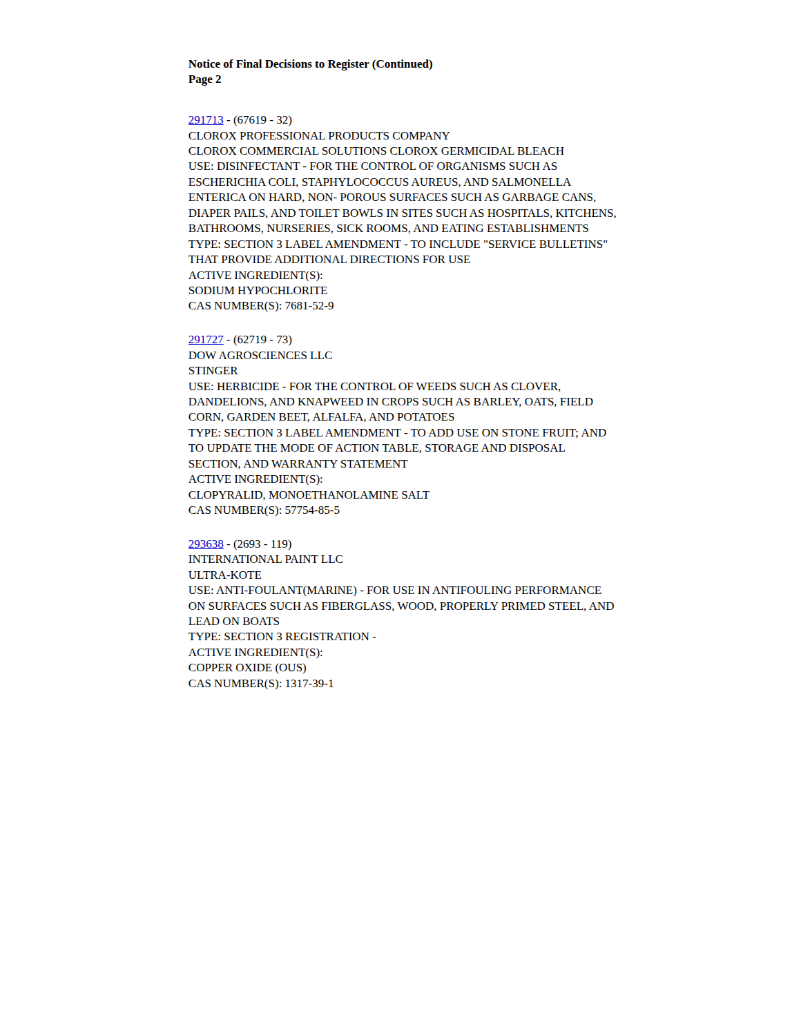Notice of Final Decisions to Register (Continued)
Page 2
291713 - (67619 - 32)
CLOROX PROFESSIONAL PRODUCTS COMPANY
CLOROX COMMERCIAL SOLUTIONS CLOROX GERMICIDAL BLEACH
USE: DISINFECTANT - FOR THE CONTROL OF ORGANISMS SUCH AS ESCHERICHIA COLI, STAPHYLOCOCCUS AUREUS, AND SALMONELLA ENTERICA ON HARD, NON- POROUS SURFACES SUCH AS GARBAGE CANS, DIAPER PAILS, AND TOILET BOWLS IN SITES SUCH AS HOSPITALS, KITCHENS, BATHROOMS, NURSERIES, SICK ROOMS, AND EATING ESTABLISHMENTS
TYPE: SECTION 3 LABEL AMENDMENT - TO INCLUDE "SERVICE BULLETINS" THAT PROVIDE ADDITIONAL DIRECTIONS FOR USE
ACTIVE INGREDIENT(S):
SODIUM HYPOCHLORITE
CAS NUMBER(S): 7681-52-9
291727 - (62719 - 73)
DOW AGROSCIENCES LLC
STINGER
USE: HERBICIDE - FOR THE CONTROL OF WEEDS SUCH AS CLOVER, DANDELIONS, AND KNAPWEED IN CROPS SUCH AS BARLEY, OATS, FIELD CORN, GARDEN BEET, ALFALFA, AND POTATOES
TYPE: SECTION 3 LABEL AMENDMENT - TO ADD USE ON STONE FRUIT; AND TO UPDATE THE MODE OF ACTION TABLE, STORAGE AND DISPOSAL SECTION, AND WARRANTY STATEMENT
ACTIVE INGREDIENT(S):
CLOPYRALID, MONOETHANOLAMINE SALT
CAS NUMBER(S): 57754-85-5
293638 - (2693 - 119)
INTERNATIONAL PAINT LLC
ULTRA-KOTE
USE: ANTI-FOULANT(MARINE) - FOR USE IN ANTIFOULING PERFORMANCE ON SURFACES SUCH AS FIBERGLASS, WOOD, PROPERLY PRIMED STEEL, AND LEAD ON BOATS
TYPE: SECTION 3 REGISTRATION -
ACTIVE INGREDIENT(S):
COPPER OXIDE (OUS)
CAS NUMBER(S): 1317-39-1